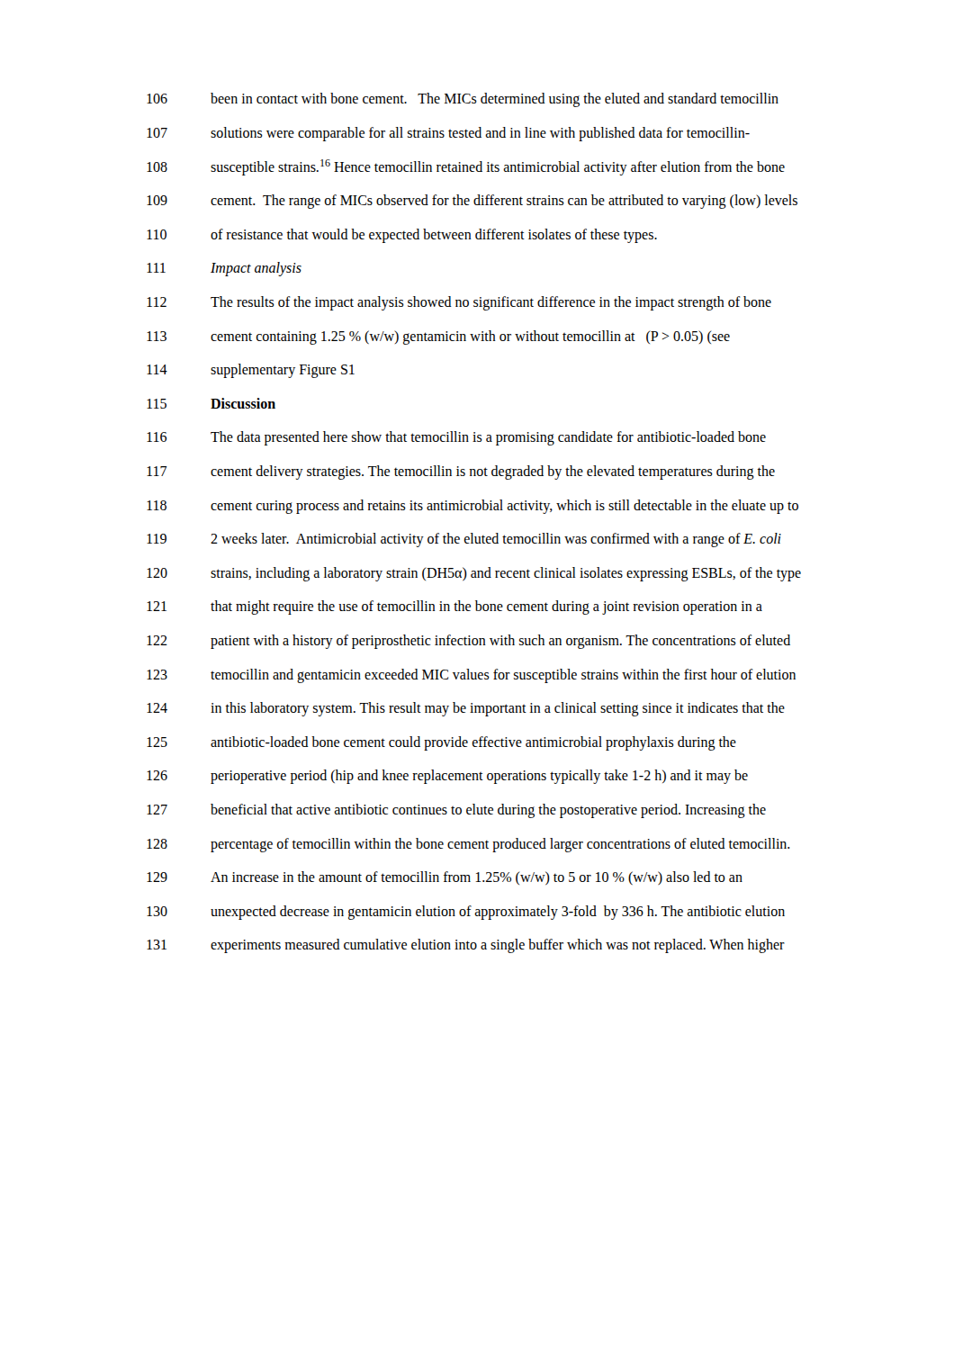106
been in contact with bone cement. The MICs determined using the eluted and standard temocillin
107
solutions were comparable for all strains tested and in line with published data for temocillin-
108
susceptible strains.16 Hence temocillin retained its antimicrobial activity after elution from the bone
109
cement. The range of MICs observed for the different strains can be attributed to varying (low) levels
110
of resistance that would be expected between different isolates of these types.
111
Impact analysis
112
The results of the impact analysis showed no significant difference in the impact strength of bone
113
cement containing 1.25 % (w/w) gentamicin with or without temocillin at (P > 0.05) (see
114
supplementary Figure S1
115
Discussion
116
The data presented here show that temocillin is a promising candidate for antibiotic-loaded bone
117
cement delivery strategies. The temocillin is not degraded by the elevated temperatures during the
118
cement curing process and retains its antimicrobial activity, which is still detectable in the eluate up to
119
2 weeks later. Antimicrobial activity of the eluted temocillin was confirmed with a range of E. coli
120
strains, including a laboratory strain (DH5α) and recent clinical isolates expressing ESBLs, of the type
121
that might require the use of temocillin in the bone cement during a joint revision operation in a
122
patient with a history of periprosthetic infection with such an organism. The concentrations of eluted
123
temocillin and gentamicin exceeded MIC values for susceptible strains within the first hour of elution
124
in this laboratory system. This result may be important in a clinical setting since it indicates that the
125
antibiotic-loaded bone cement could provide effective antimicrobial prophylaxis during the
126
perioperative period (hip and knee replacement operations typically take 1-2 h) and it may be
127
beneficial that active antibiotic continues to elute during the postoperative period. Increasing the
128
percentage of temocillin within the bone cement produced larger concentrations of eluted temocillin.
129
An increase in the amount of temocillin from 1.25% (w/w) to 5 or 10 % (w/w) also led to an
130
unexpected decrease in gentamicin elution of approximately 3-fold by 336 h. The antibiotic elution
131
experiments measured cumulative elution into a single buffer which was not replaced. When higher